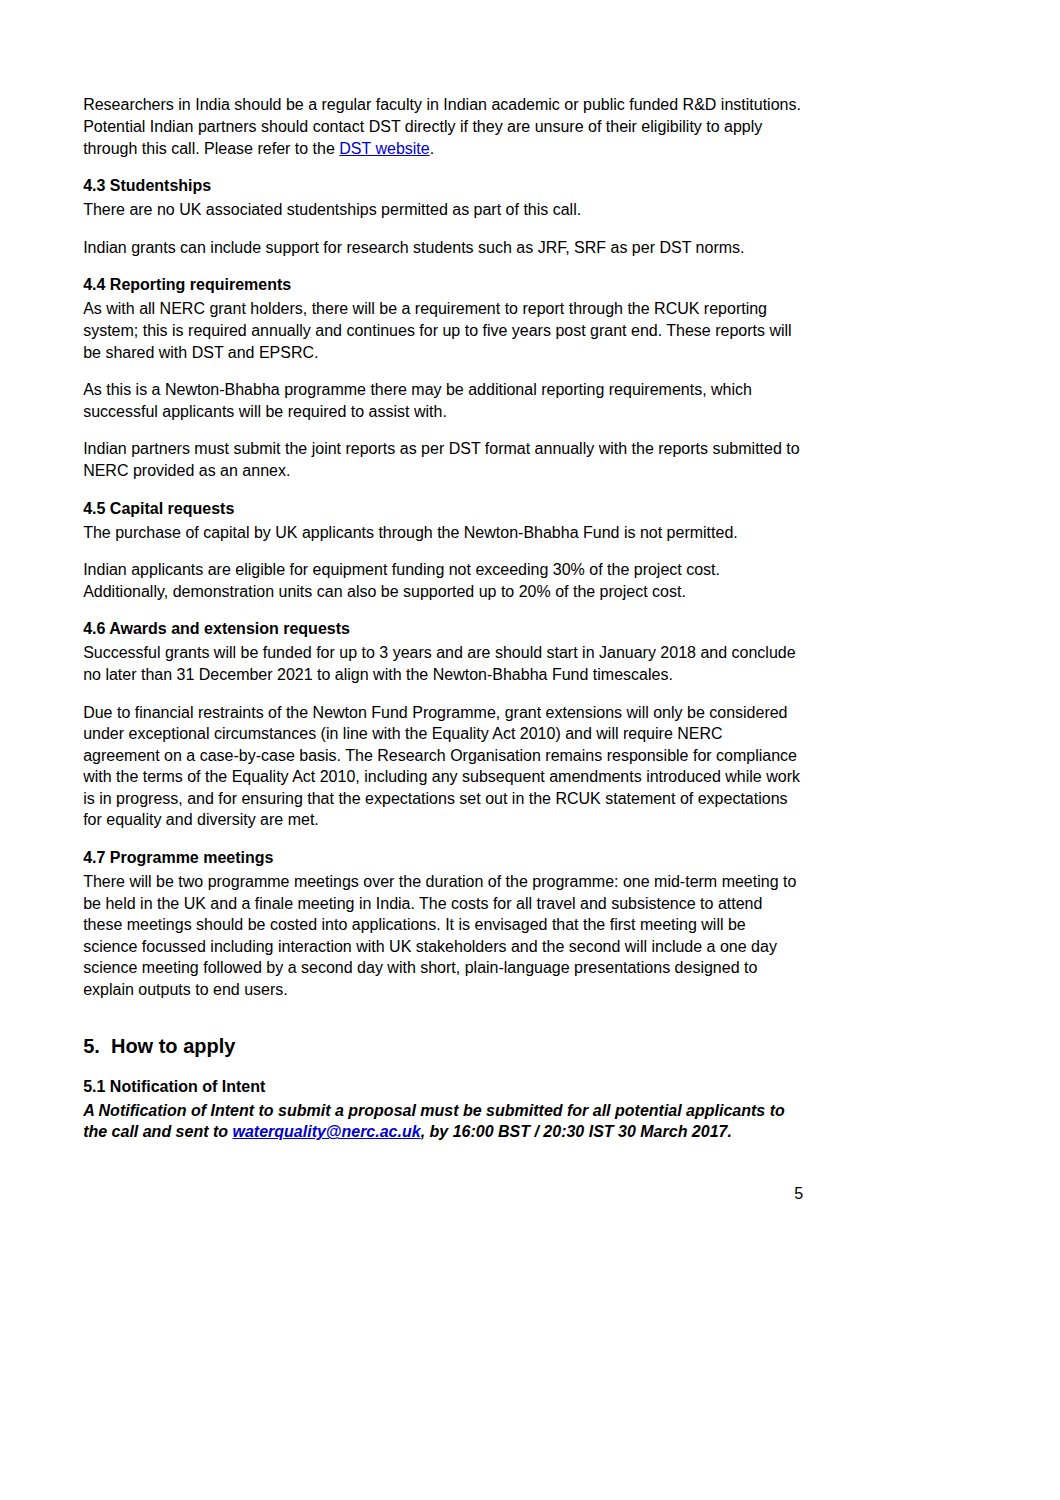Researchers in India should be a regular faculty in Indian academic or public funded R&D institutions. Potential Indian partners should contact DST directly if they are unsure of their eligibility to apply through this call. Please refer to the DST website.
4.3 Studentships
There are no UK associated studentships permitted as part of this call.
Indian grants can include support for research students such as JRF, SRF as per DST norms.
4.4 Reporting requirements
As with all NERC grant holders, there will be a requirement to report through the RCUK reporting system; this is required annually and continues for up to five years post grant end. These reports will be shared with DST and EPSRC.
As this is a Newton-Bhabha programme there may be additional reporting requirements, which successful applicants will be required to assist with.
Indian partners must submit the joint reports as per DST format annually with the reports submitted to NERC provided as an annex.
4.5 Capital requests
The purchase of capital by UK applicants through the Newton-Bhabha Fund is not permitted.
Indian applicants are eligible for equipment funding not exceeding 30% of the project cost. Additionally, demonstration units can also be supported up to 20% of the project cost.
4.6 Awards and extension requests
Successful grants will be funded for up to 3 years and are should start in January 2018 and conclude no later than 31 December 2021 to align with the Newton-Bhabha Fund timescales.
Due to financial restraints of the Newton Fund Programme, grant extensions will only be considered under exceptional circumstances (in line with the Equality Act 2010) and will require NERC agreement on a case-by-case basis. The Research Organisation remains responsible for compliance with the terms of the Equality Act 2010, including any subsequent amendments introduced while work is in progress, and for ensuring that the expectations set out in the RCUK statement of expectations for equality and diversity are met.
4.7 Programme meetings
There will be two programme meetings over the duration of the programme: one mid-term meeting to be held in the UK and a finale meeting in India. The costs for all travel and subsistence to attend these meetings should be costed into applications. It is envisaged that the first meeting will be science focussed including interaction with UK stakeholders and the second will include a one day science meeting followed by a second day with short, plain-language presentations designed to explain outputs to end users.
5. How to apply
5.1 Notification of Intent
A Notification of Intent to submit a proposal must be submitted for all potential applicants to the call and sent to waterquality@nerc.ac.uk, by 16:00 BST / 20:30 IST 30 March 2017.
5